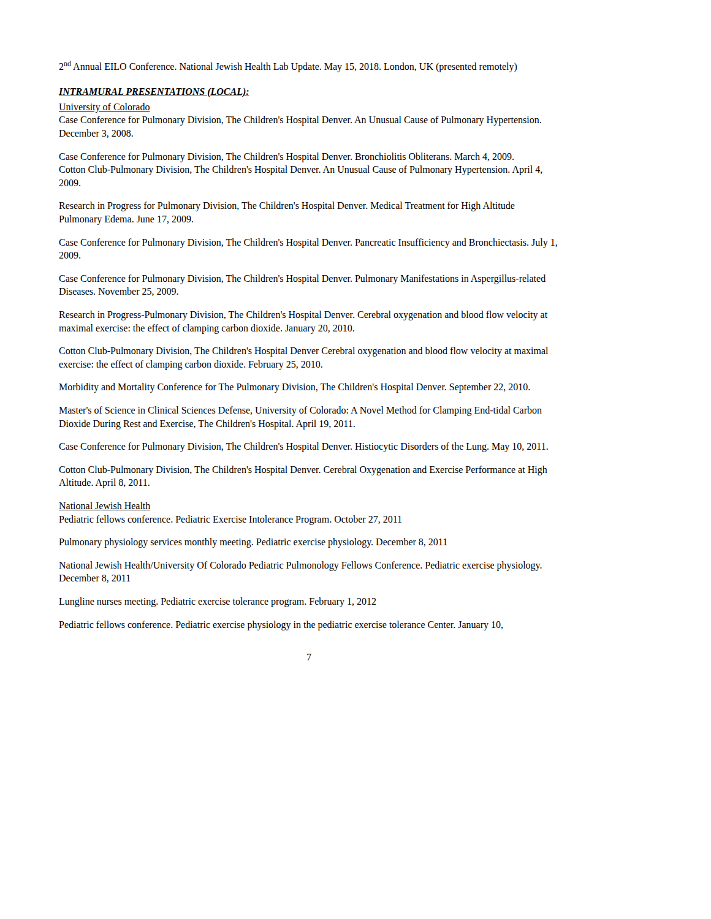2nd Annual EILO Conference. National Jewish Health Lab Update. May 15, 2018. London, UK (presented remotely)
INTRAMURAL PRESENTATIONS (LOCAL):
University of Colorado
Case Conference for Pulmonary Division, The Children's Hospital Denver. An Unusual Cause of Pulmonary Hypertension. December 3, 2008.
Case Conference for Pulmonary Division, The Children's Hospital Denver. Bronchiolitis Obliterans. March 4, 2009.
Cotton Club-Pulmonary Division, The Children's Hospital Denver. An Unusual Cause of Pulmonary Hypertension. April 4, 2009.
Research in Progress for Pulmonary Division, The Children's Hospital Denver. Medical Treatment for High Altitude Pulmonary Edema. June 17, 2009.
Case Conference for Pulmonary Division, The Children's Hospital Denver. Pancreatic Insufficiency and Bronchiectasis. July 1, 2009.
Case Conference for Pulmonary Division, The Children's Hospital Denver. Pulmonary Manifestations in Aspergillus-related Diseases. November 25, 2009.
Research in Progress-Pulmonary Division, The Children's Hospital Denver. Cerebral oxygenation and blood flow velocity at maximal exercise: the effect of clamping carbon dioxide. January 20, 2010.
Cotton Club-Pulmonary Division, The Children's Hospital Denver Cerebral oxygenation and blood flow velocity at maximal exercise: the effect of clamping carbon dioxide. February 25, 2010.
Morbidity and Mortality Conference for The Pulmonary Division, The Children's Hospital Denver. September 22, 2010.
Master's of Science in Clinical Sciences Defense, University of Colorado: A Novel Method for Clamping End-tidal Carbon Dioxide During Rest and Exercise, The Children's Hospital. April 19, 2011.
Case Conference for Pulmonary Division, The Children's Hospital Denver. Histiocytic Disorders of the Lung. May 10, 2011.
Cotton Club-Pulmonary Division, The Children's Hospital Denver. Cerebral Oxygenation and Exercise Performance at High Altitude. April 8, 2011.
National Jewish Health
Pediatric fellows conference. Pediatric Exercise Intolerance Program. October 27, 2011
Pulmonary physiology services monthly meeting. Pediatric exercise physiology. December 8, 2011
National Jewish Health/University Of Colorado Pediatric Pulmonology Fellows Conference. Pediatric exercise physiology. December 8, 2011
Lungline nurses meeting. Pediatric exercise tolerance program. February 1, 2012
Pediatric fellows conference. Pediatric exercise physiology in the pediatric exercise tolerance Center. January 10,
7